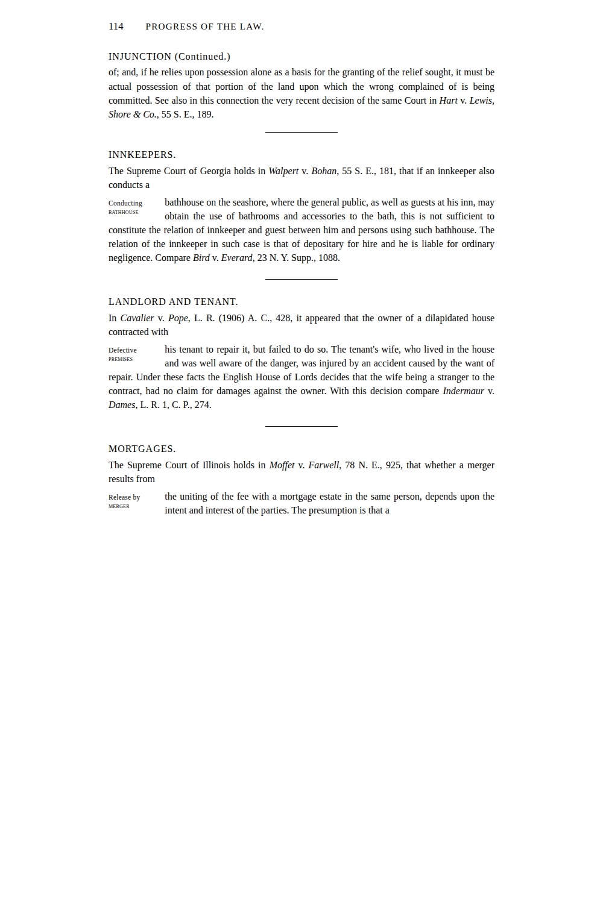114 PROGRESS OF THE LAW.
Injunction (Continued.)
of; and, if he relies upon possession alone as a basis for the granting of the relief sought, it must be actual possession of that portion of the land upon which the wrong complained of is being committed. See also in this connection the very recent decision of the same Court in Hart v. Lewis, Shore & Co., 55 S. E., 189.
Innkeepers.
The Supreme Court of Georgia holds in Walpert v. Bohan, 55 S. E., 181, that if an innkeeper also conducts a
Conducting Bathhouse
bathhouse on the seashore, where the general public, as well as guests at his inn, may obtain the use of bathrooms and accessories to the bath, this is not sufficient to constitute the relation of innkeeper and guest between him and persons using such bathhouse. The relation of the innkeeper in such case is that of depositary for hire and he is liable for ordinary negligence. Compare Bird v. Everard, 23 N. Y. Supp., 1088.
Landlord and Tenant.
In Cavalier v. Pope, L. R. (1906) A. C., 428, it appeared that the owner of a dilapidated house contracted with
Defective Premises
his tenant to repair it, but failed to do so. The tenant's wife, who lived in the house and was well aware of the danger, was injured by an accident caused by the want of repair. Under these facts the English House of Lords decides that the wife being a stranger to the contract, had no claim for damages against the owner. With this decision compare Indermaur v. Dames, L. R. 1, C. P., 274.
Mortgages.
The Supreme Court of Illinois holds in Moffet v. Farwell, 78 N. E., 925, that whether a merger results from
Release by Merger
the uniting of the fee with a mortgage estate in the same person, depends upon the intent and interest of the parties. The presumption is that a